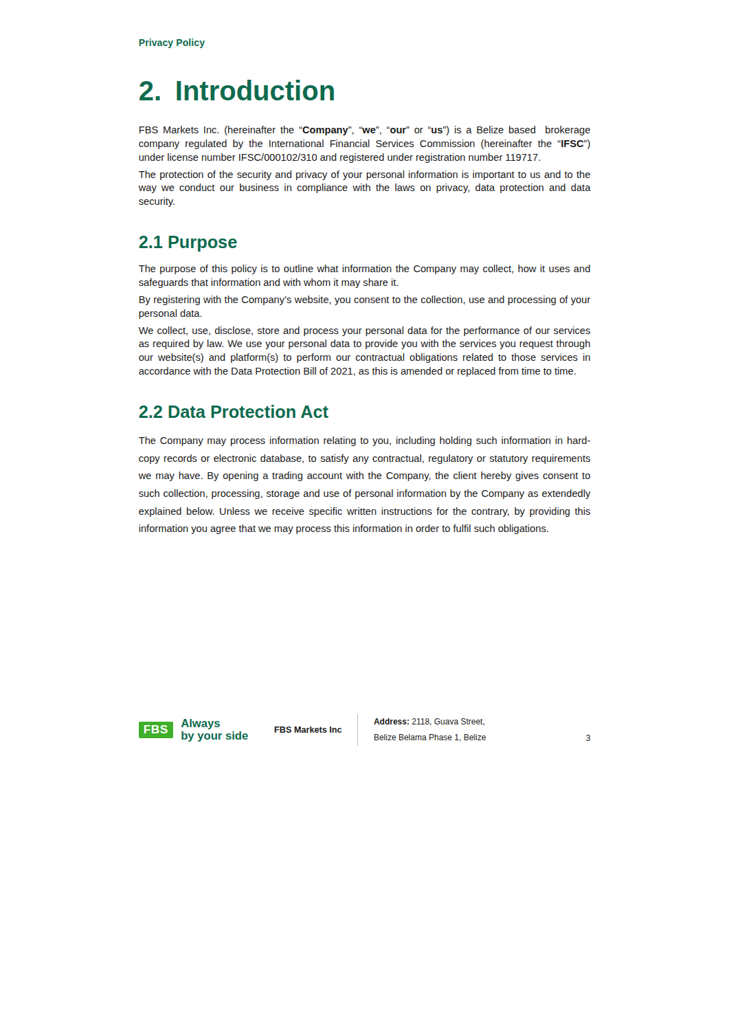Privacy Policy
2. Introduction
FBS Markets Inc. (hereinafter the “Company”, “we”, “our” or “us”) is a Belize based brokerage company regulated by the International Financial Services Commission (hereinafter the “IFSC”) under license number IFSC/000102/310 and registered under registration number 119717.
The protection of the security and privacy of your personal information is important to us and to the way we conduct our business in compliance with the laws on privacy, data protection and data security.
2.1 Purpose
The purpose of this policy is to outline what information the Company may collect, how it uses and safeguards that information and with whom it may share it.
By registering with the Company’s website, you consent to the collection, use and processing of your personal data.
We collect, use, disclose, store and process your personal data for the performance of our services as required by law. We use your personal data to provide you with the services you request through our website(s) and platform(s) to perform our contractual obligations related to those services in accordance with the Data Protection Bill of 2021, as this is amended or replaced from time to time.
2.2 Data Protection Act
The Company may process information relating to you, including holding such information in hard-copy records or electronic database, to satisfy any contractual, regulatory or statutory requirements we may have. By opening a trading account with the Company, the client hereby gives consent to such collection, processing, storage and use of personal information by the Company as extendedly explained below. Unless we receive specific written instructions for the contrary, by providing this information you agree that we may process this information in order to fulfil such obligations.
FBS Always
by your side
FBS Markets Inc
Address: 2118, Guava Street,
Belize Belama Phase 1, Belize
3